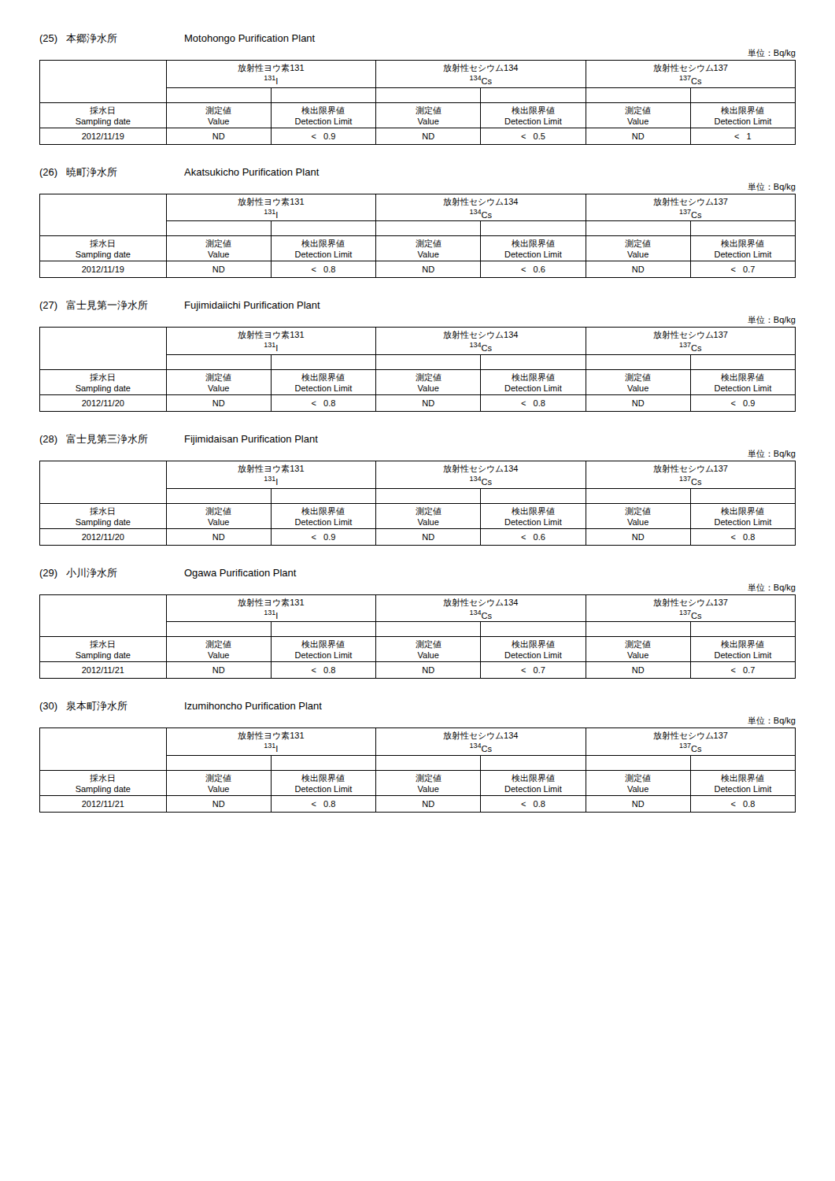(25) 本郷浄水所Motohongo Purification Plant
単位：Bq/kg
| | 放射性ヨウ素131 131 I | 放射性セシウム134 134 Cs | 放射性セシウム137 137 Cs |
| 採水日 Sampling date | 測定値 Value | 検出限界値 Detection Limit | 測定値 Value | 検出限界値 Detection Limit | 測定値 Value | 検出限界値 Detection Limit |
| 2012/11/19 | ND | < 0.9 | ND | < 0.5 | ND | < 1 |
(26) 暁町浄水所Akatsukicho Purification Plant
単位：Bq/kg
| | 放射性ヨウ素131 131 I | 放射性セシウム134 134 Cs | 放射性セシウム137 137 Cs |
| 採水日 Sampling date | 測定値 Value | 検出限界値 Detection Limit | 測定値 Value | 検出限界値 Detection Limit | 測定値 Value | 検出限界値 Detection Limit |
| 2012/11/19 | ND | < 0.8 | ND | < 0.6 | ND | < 0.7 |
(27) 富士見第一浄水所Fujimidaiichi Purification Plant
単位：Bq/kg
| | 放射性ヨウ素131 131 I | 放射性セシウム134 134 Cs | 放射性セシウム137 137 Cs |
| 採水日 Sampling date | 測定値 Value | 検出限界値 Detection Limit | 測定値 Value | 検出限界値 Detection Limit | 測定値 Value | 検出限界値 Detection Limit |
| 2012/11/20 | ND | < 0.8 | ND | < 0.8 | ND | < 0.9 |
(28) 富士見第三浄水所Fijimidaisan Purification Plant
単位：Bq/kg
| | 放射性ヨウ素131 131 I | 放射性セシウム134 134 Cs | 放射性セシウム137 137 Cs |
| 採水日 Sampling date | 測定値 Value | 検出限界値 Detection Limit | 測定値 Value | 検出限界値 Detection Limit | 測定値 Value | 検出限界値 Detection Limit |
| 2012/11/20 | ND | < 0.9 | ND | < 0.6 | ND | < 0.8 |
(29) 小川浄水所Ogawa Purification Plant
単位：Bq/kg
| | 放射性ヨウ素131 131 I | 放射性セシウム134 134 Cs | 放射性セシウム137 137 Cs |
| 採水日 Sampling date | 測定値 Value | 検出限界値 Detection Limit | 測定値 Value | 検出限界値 Detection Limit | 測定値 Value | 検出限界値 Detection Limit |
| 2012/11/21 | ND | < 0.8 | ND | < 0.7 | ND | < 0.7 |
(30) 泉本町浄水所Izumihoncho Purification Plant
単位：Bq/kg
| | 放射性ヨウ素131 131 I | 放射性セシウム134 134 Cs | 放射性セシウム137 137 Cs |
| 採水日 Sampling date | 測定値 Value | 検出限界値 Detection Limit | 測定値 Value | 検出限界値 Detection Limit | 測定値 Value | 検出限界値 Detection Limit |
| 2012/11/21 | ND | < 0.8 | ND | < 0.8 | ND | < 0.8 |